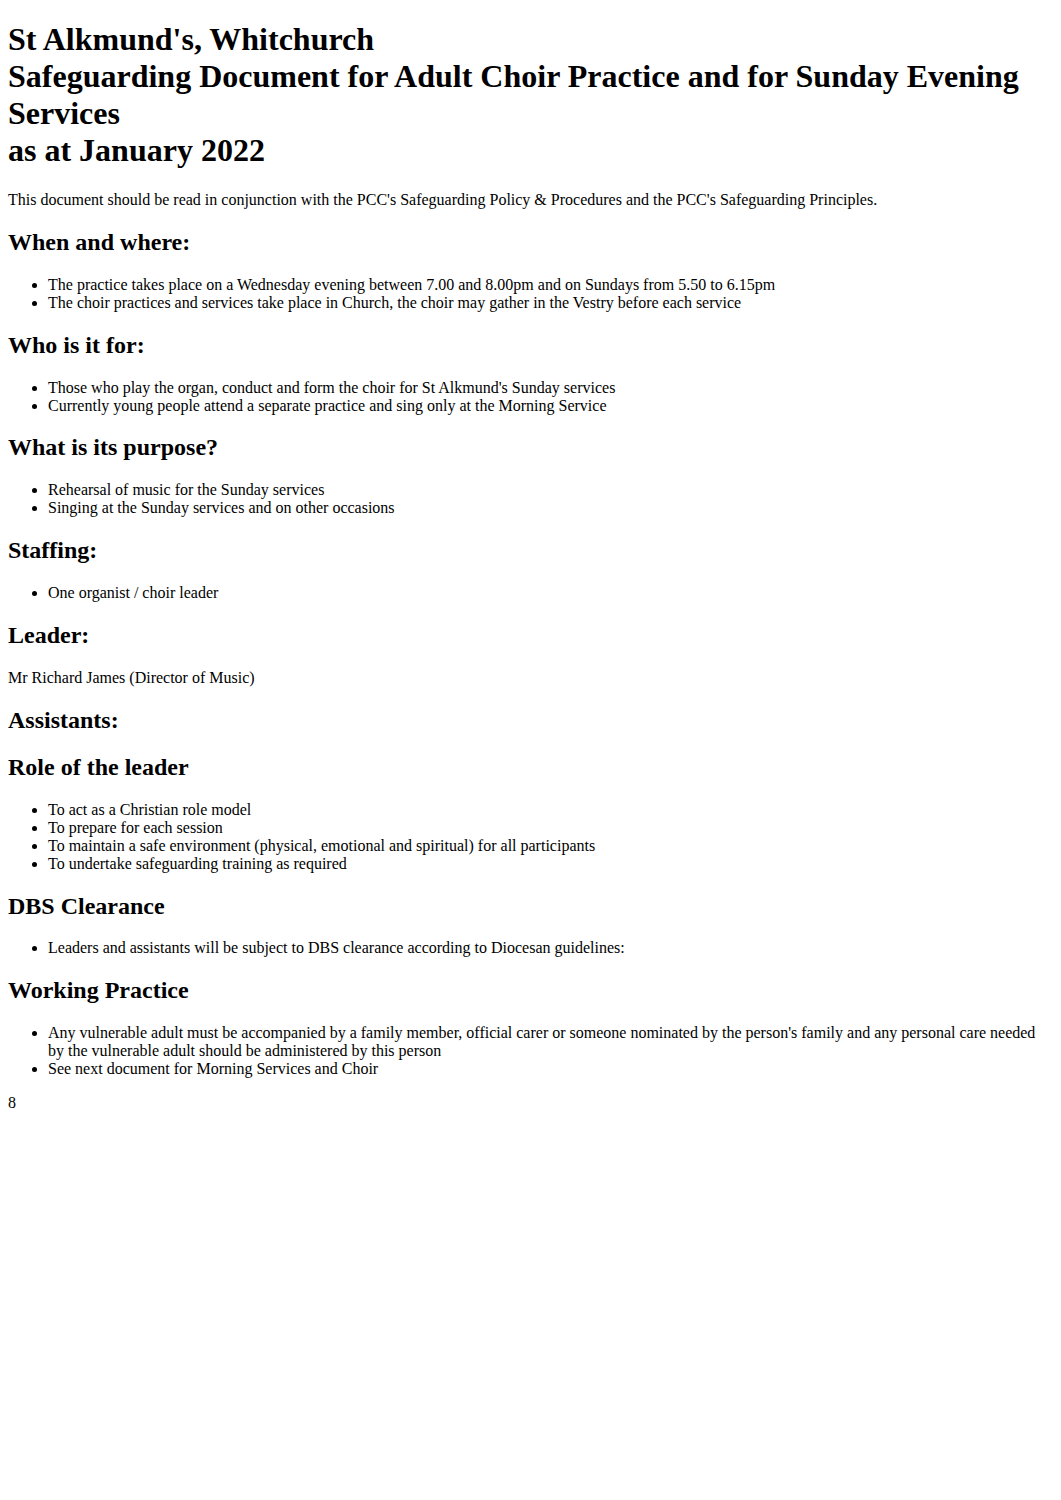St Alkmund's, Whitchurch
Safeguarding Document for Adult Choir Practice and for Sunday Evening Services
as at January 2022
This document should be read in conjunction with the PCC's Safeguarding Policy & Procedures and the PCC's Safeguarding Principles.
When and where:
The practice takes place on a Wednesday evening between 7.00 and 8.00pm and on Sundays from 5.50 to 6.15pm
The choir practices and services take place in Church, the choir may gather in the Vestry before each service
Who is it for:
Those who play the organ, conduct and form the choir for St Alkmund's Sunday services
Currently young people attend a separate practice and sing only at the Morning Service
What is its purpose?
Rehearsal of music for the Sunday services
Singing at the Sunday services and on other occasions
Staffing:
One organist / choir leader
Leader:
Mr Richard James (Director of Music)
Assistants:
Role of the leader
To act as a Christian role model
To prepare for each session
To maintain a safe environment (physical, emotional and spiritual) for all participants
To undertake safeguarding training as required
DBS Clearance
Leaders and assistants will be subject to DBS clearance according to Diocesan guidelines:
Working Practice
Any vulnerable adult must be accompanied by a family member, official carer or someone nominated by the person's family and any personal care needed by the vulnerable adult should be administered by this person
See next document for Morning Services and Choir
8